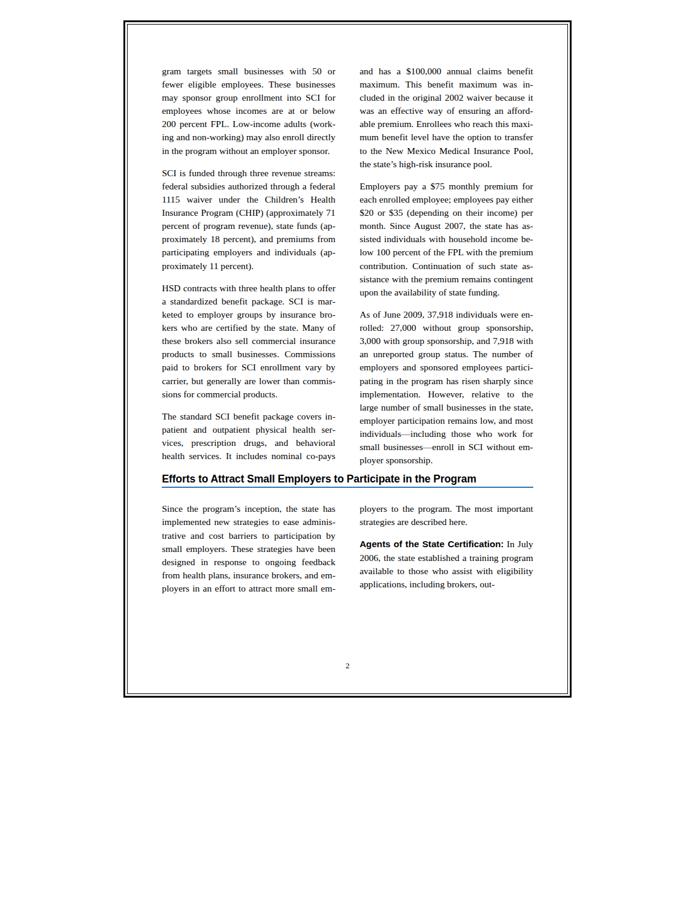gram targets small businesses with 50 or fewer eligible employees. These businesses may sponsor group enrollment into SCI for employees whose incomes are at or below 200 percent FPL. Low-income adults (working and non-working) may also enroll directly in the program without an employer sponsor.
SCI is funded through three revenue streams: federal subsidies authorized through a federal 1115 waiver under the Children’s Health Insurance Program (CHIP) (approximately 71 percent of program revenue), state funds (approximately 18 percent), and premiums from participating employers and individuals (approximately 11 percent).
HSD contracts with three health plans to offer a standardized benefit package. SCI is marketed to employer groups by insurance brokers who are certified by the state. Many of these brokers also sell commercial insurance products to small businesses. Commissions paid to brokers for SCI enrollment vary by carrier, but generally are lower than commissions for commercial products.
The standard SCI benefit package covers inpatient and outpatient physical health services, prescription drugs, and behavioral health services. It includes nominal co-pays and has a $100,000 annual claims benefit maximum. This benefit maximum was included in the original 2002 waiver because it was an effective way of ensuring an affordable premium. Enrollees who reach this maximum benefit level have the option to transfer to the New Mexico Medical Insurance Pool, the state’s high-risk insurance pool.
Employers pay a $75 monthly premium for each enrolled employee; employees pay either $20 or $35 (depending on their income) per month. Since August 2007, the state has assisted individuals with household income below 100 percent of the FPL with the premium contribution. Continuation of such state assistance with the premium remains contingent upon the availability of state funding.
As of June 2009, 37,918 individuals were enrolled: 27,000 without group sponsorship, 3,000 with group sponsorship, and 7,918 with an unreported group status. The number of employers and sponsored employees participating in the program has risen sharply since implementation. However, relative to the large number of small businesses in the state, employer participation remains low, and most individuals—including those who work for small businesses—enroll in SCI without employer sponsorship.
Efforts to Attract Small Employers to Participate in the Program
Since the program’s inception, the state has implemented new strategies to ease administrative and cost barriers to participation by small employers. These strategies have been designed in response to ongoing feedback from health plans, insurance brokers, and employers in an effort to attract more small employers to the program. The most important strategies are described here.
Agents of the State Certification: In July 2006, the state established a training program available to those who assist with eligibility applications, including brokers, out-
2